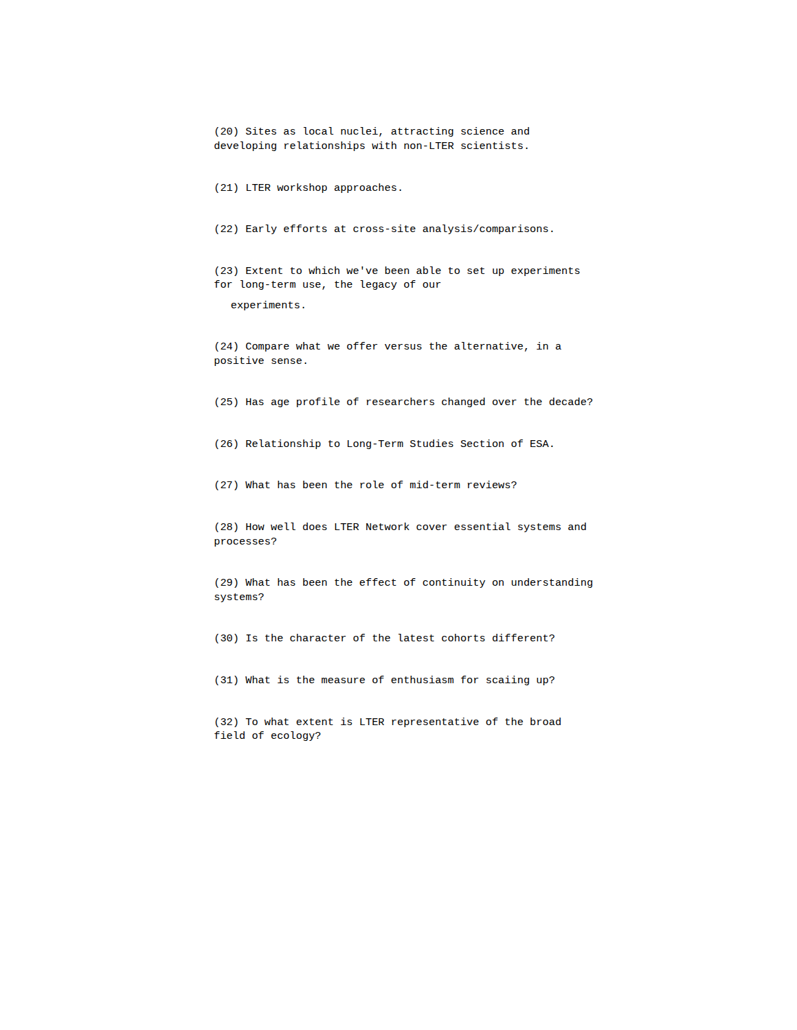(20) Sites as local nuclei, attracting science and developing relationships with non-LTER scientists.
(21) LTER workshop approaches.
(22) Early efforts at cross-site analysis/comparisons.
(23) Extent to which we've been able to set up experiments for long-term use, the legacy of our
experiments.
(24) Compare what we offer versus the alternative, in a positive sense.
(25) Has age profile of researchers changed over the decade?
(26) Relationship to Long-Term Studies Section of ESA.
(27) What has been the role of mid-term reviews?
(28) How well does LTER Network cover essential systems and processes?
(29) What has been the effect of continuity on understanding systems?
(30) Is the character of the latest cohorts different?
(31) What is the measure of enthusiasm for scaiing up?
(32) To what extent is LTER representative of the broad field of ecology?